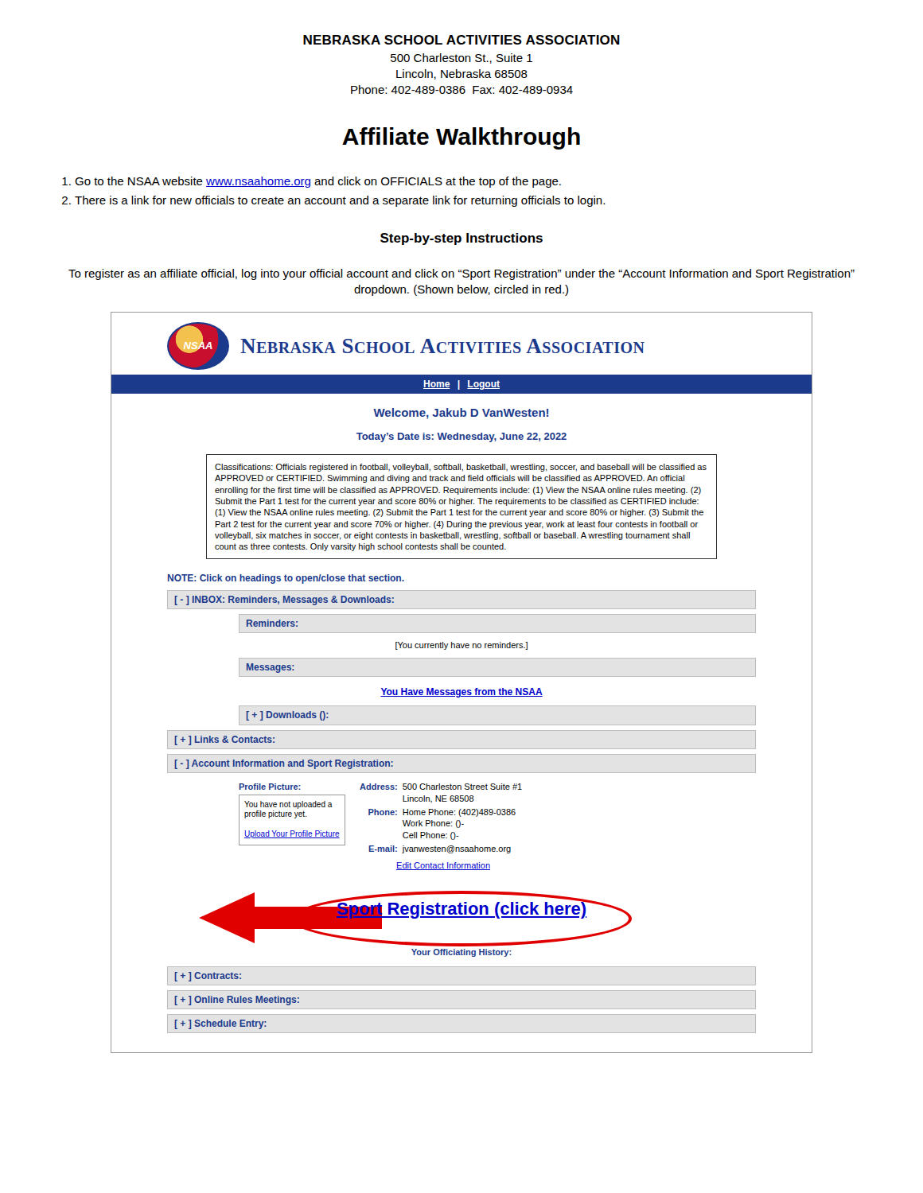NEBRASKA SCHOOL ACTIVITIES ASSOCIATION
500 Charleston St., Suite 1
Lincoln, Nebraska 68508
Phone: 402-489-0386 Fax: 402-489-0934
Affiliate Walkthrough
Go to the NSAA website www.nsaahome.org and click on OFFICIALS at the top of the page.
There is a link for new officials to create an account and a separate link for returning officials to login.
Step-by-step Instructions
To register as an affiliate official, log into your official account and click on “Sport Registration” under the “Account Information and Sport Registration” dropdown. (Shown below, circled in red.)
NSAA
NEBRASKA SCHOOL ACTIVITIES ASSOCIATION
Home | Logout
Welcome, Jakub D VanWesten!
Today’s Date is: Wednesday, June 22, 2022
Classifications: Officials registered in football, volleyball, softball, basketball, wrestling, soccer, and baseball will be classified as APPROVED or CERTIFIED. Swimming and diving and track and field officials will be classified as APPROVED. An official enrolling for the first time will be classified as APPROVED. Requirements include: (1) View the NSAA online rules meeting. (2) Submit the Part 1 test for the current year and score 80% or higher. The requirements to be classified as CERTIFIED include: (1) View the NSAA online rules meeting. (2) Submit the Part 1 test for the current year and score 80% or higher. (3) Submit the Part 2 test for the current year and score 70% or higher. (4) During the previous year, work at least four contests in football or volleyball, six matches in soccer, or eight contests in basketball, wrestling, softball or baseball. A wrestling tournament shall count as three contests. Only varsity high school contests shall be counted.
NOTE: Click on headings to open/close that section.
[ - ] INBOX: Reminders, Messages & Downloads:
Reminders:
[You currently have no reminders.]
Messages:
You Have Messages from the NSAA
[ + ] Downloads ():
[ + ] Links & Contacts:
[ - ] Account Information and Sport Registration:
Profile Picture:
You have not uploaded a profile picture yet.
Upload Your Profile Picture
| Address: | 500 Charleston Street Suite #1 Lincoln, NE 68508 |
| Phone: | Home Phone: (402)489-0386 Work Phone: ()- Cell Phone: ()- |
| E-mail: | jvanwesten@nsaahome.org |
Edit Contact Information
Sport Registration (click here)
Your Officiating History:
[ + ] Contracts:
[ + ] Online Rules Meetings:
[ + ] Schedule Entry: